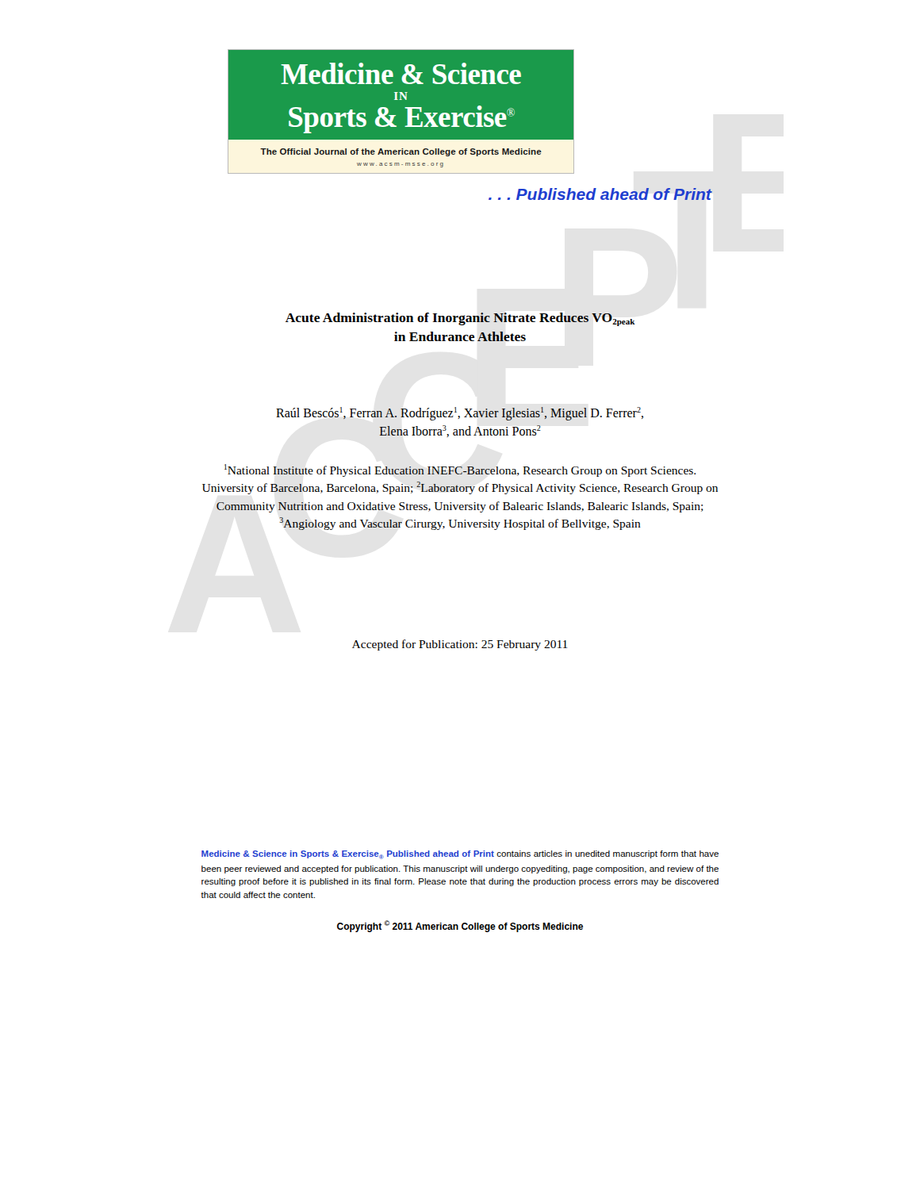Medicine & Science
IN
Sports & Exercise®
The Official Journal of the American College of Sports Medicine
www.acsm-msse.org
. . . Published ahead of Print
A C C E P T E
Acute Administration of Inorganic Nitrate Reduces VO2peak
in Endurance Athletes
Raúl Bescós1, Ferran A. Rodríguez1, Xavier Iglesias1, Miguel D. Ferrer2,
Elena Iborra3, and Antoni Pons2
1National Institute of Physical Education INEFC-Barcelona, Research Group on Sport Sciences. University of Barcelona, Barcelona, Spain; 2Laboratory of Physical Activity Science, Research Group on Community Nutrition and Oxidative Stress, University of Balearic Islands, Balearic Islands, Spain; 3Angiology and Vascular Cirurgy, University Hospital of Bellvitge, Spain
Accepted for Publication: 25 February 2011
Medicine & Science in Sports & Exercise® Published ahead of Print contains articles in unedited manuscript form that have been peer reviewed and accepted for publication. This manuscript will undergo copyediting, page composition, and review of the resulting proof before it is published in its final form. Please note that during the production process errors may be discovered that could affect the content.
Copyright © 2011 American College of Sports Medicine